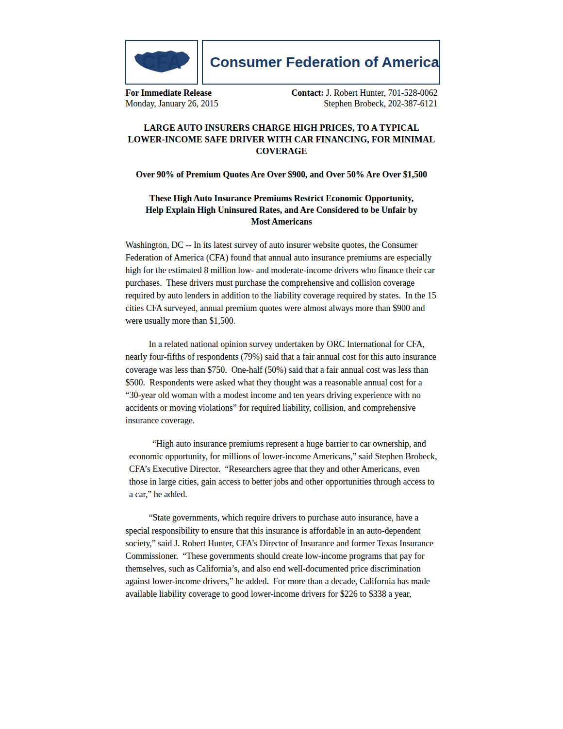CFA
Consumer Federation of America
For Immediate Release
Monday, January 26, 2015
Contact: J. Robert Hunter, 701-528-0062
Stephen Brobeck, 202-387-6121
Large Auto Insurers Charge High Prices, to a Typical Lower-Income Safe Driver with Car Financing, for Minimal Coverage
Over 90% of Premium Quotes Are Over $900, and Over 50% Are Over $1,500
These High Auto Insurance Premiums Restrict Economic Opportunity, Help Explain High Uninsured Rates, and Are Considered to be Unfair by Most Americans
Washington, DC -- In its latest survey of auto insurer website quotes, the Consumer Federation of America (CFA) found that annual auto insurance premiums are especially high for the estimated 8 million low- and moderate-income drivers who finance their car purchases. These drivers must purchase the comprehensive and collision coverage required by auto lenders in addition to the liability coverage required by states. In the 15 cities CFA surveyed, annual premium quotes were almost always more than $900 and were usually more than $1,500.
In a related national opinion survey undertaken by ORC International for CFA, nearly four-fifths of respondents (79%) said that a fair annual cost for this auto insurance coverage was less than $750. One-half (50%) said that a fair annual cost was less than $500. Respondents were asked what they thought was a reasonable annual cost for a “30-year old woman with a modest income and ten years driving experience with no accidents or moving violations” for required liability, collision, and comprehensive insurance coverage.
“High auto insurance premiums represent a huge barrier to car ownership, and economic opportunity, for millions of lower-income Americans,” said Stephen Brobeck, CFA’s Executive Director. “Researchers agree that they and other Americans, even those in large cities, gain access to better jobs and other opportunities through access to a car,” he added.
“State governments, which require drivers to purchase auto insurance, have a special responsibility to ensure that this insurance is affordable in an auto-dependent society,” said J. Robert Hunter, CFA’s Director of Insurance and former Texas Insurance Commissioner. “These governments should create low-income programs that pay for themselves, such as California’s, and also end well-documented price discrimination against lower-income drivers,” he added. For more than a decade, California has made available liability coverage to good lower-income drivers for $226 to $338 a year,